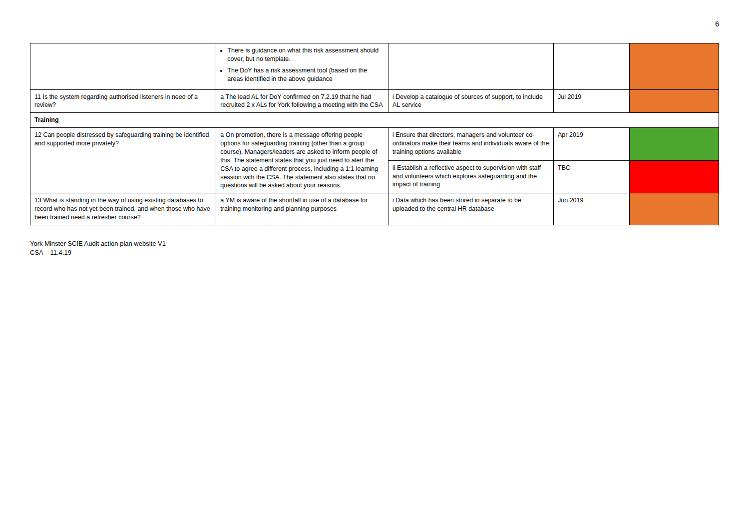6
| | There is guidance on what this risk assessment should cover, but no template. The DoY has a risk assessment tool (based on the areas identified in the above guidance | | | |
| 11 Is the system regarding authorised listeners in need of a review? | a The lead AL for DoY confirmed on 7.2.19 that he had recruited 2 x ALs for York following a meeting with the CSA | i Develop a catalogue of sources of support, to include AL service | Jul 2019 | |
| Training | | | | |
| 12 Can people distressed by safeguarding training be identified and supported more privately? | a On promotion, there is a message offering people options for safeguarding training (other than a group course). Managers/leaders are asked to inform people of this. The statement states that you just need to alert the CSA to agree a different process, including a 1:1 learning session with the CSA. The statement also states that no questions will be asked about your reasons. | i Ensure that directors, managers and volunteer co-ordinators make their teams and individuals aware of the training options available | Apr 2019 | |
| ii Establish a reflective aspect to supervision with staff and volunteers which explores safeguarding and the impact of training | TBC | |
| 13 What is standing in the way of using existing databases to record who has not yet been trained, and when those who have been trained need a refresher course? | a YM is aware of the shortfall in use of a database for training monitoring and planning purposes | i Data which has been stored in separate to be uploaded to the central HR database | Jun 2019 | |
York Minster SCIE Audit action plan website V1
CSA – 11.4.19